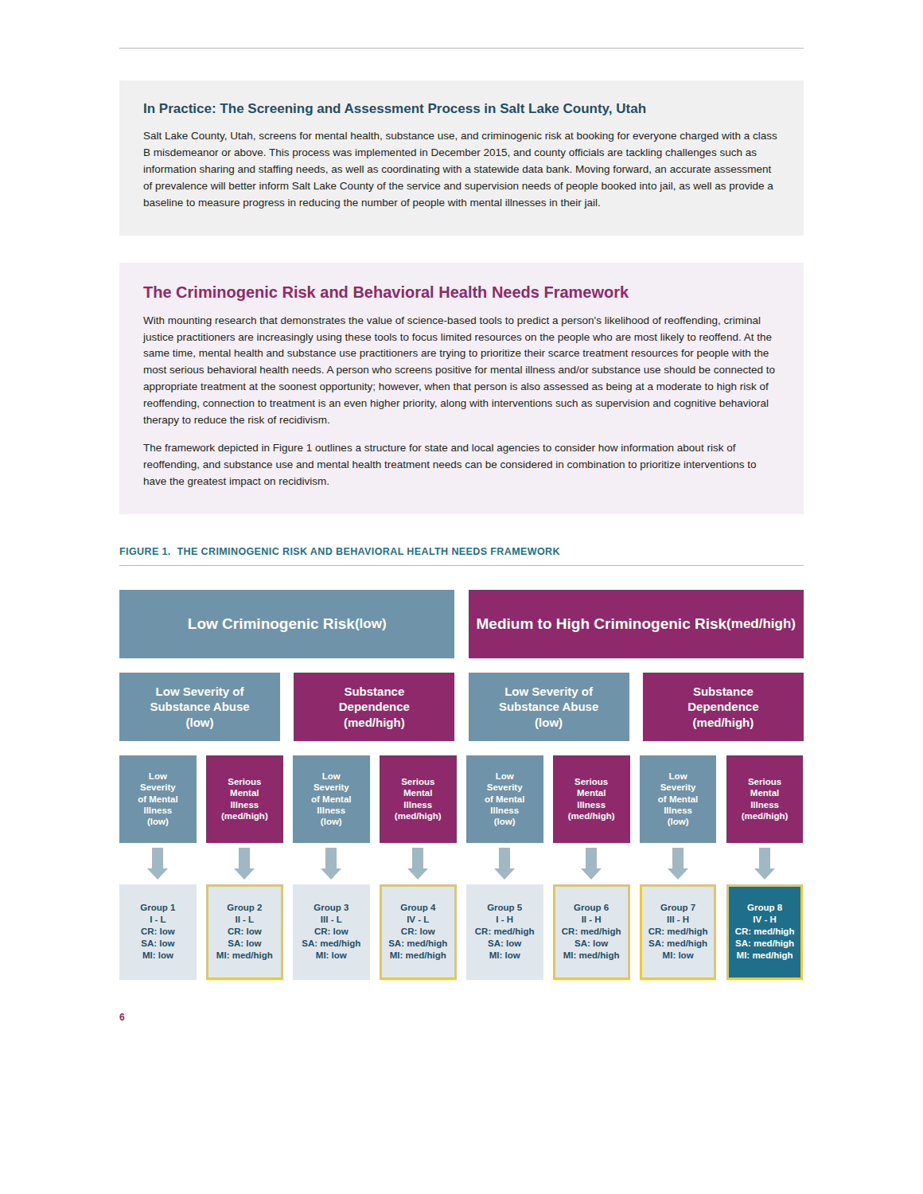In Practice: The Screening and Assessment Process in Salt Lake County, Utah
Salt Lake County, Utah, screens for mental health, substance use, and criminogenic risk at booking for everyone charged with a class B misdemeanor or above. This process was implemented in December 2015, and county officials are tackling challenges such as information sharing and staffing needs, as well as coordinating with a statewide data bank. Moving forward, an accurate assessment of prevalence will better inform Salt Lake County of the service and supervision needs of people booked into jail, as well as provide a baseline to measure progress in reducing the number of people with mental illnesses in their jail.
The Criminogenic Risk and Behavioral Health Needs Framework
With mounting research that demonstrates the value of science-based tools to predict a person's likelihood of reoffending, criminal justice practitioners are increasingly using these tools to focus limited resources on the people who are most likely to reoffend. At the same time, mental health and substance use practitioners are trying to prioritize their scarce treatment resources for people with the most serious behavioral health needs. A person who screens positive for mental illness and/or substance use should be connected to appropriate treatment at the soonest opportunity; however, when that person is also assessed as being at a moderate to high risk of reoffending, connection to treatment is an even higher priority, along with interventions such as supervision and cognitive behavioral therapy to reduce the risk of recidivism.
The framework depicted in Figure 1 outlines a structure for state and local agencies to consider how information about risk of reoffending, and substance use and mental health treatment needs can be considered in combination to prioritize interventions to have the greatest impact on recidivism.
FIGURE 1. THE CRIMINOGENIC RISK AND BEHAVIORAL HEALTH NEEDS FRAMEWORK
Low Criminogenic Risk
(low)
Medium to High Criminogenic Risk
(med/high)
Low Severity of
Substance Abuse
(low)
Substance
Dependence
(med/high)
Low Severity of
Substance Abuse
(low)
Substance
Dependence
(med/high)
Low
Severity
of Mental
Illness
(low)
Serious
Mental
Illness
(med/high)
Low
Severity
of Mental
Illness
(low)
Serious
Mental
Illness
(med/high)
Low
Severity
of Mental
Illness
(low)
Serious
Mental
Illness
(med/high)
Low
Severity
of Mental
Illness
(low)
Serious
Mental
Illness
(med/high)
Group 1
I - L
CR: low
SA: low
MI: low
Group 2
II - L
CR: low
SA: low
MI: med/high
Group 3
III - L
CR: low
SA: med/high
MI: low
Group 4
IV - L
CR: low
SA: med/high
MI: med/high
Group 5
I - H
CR: med/high
SA: low
MI: low
Group 6
II - H
CR: med/high
SA: low
MI: med/high
Group 7
III - H
CR: med/high
SA: med/high
MI: low
Group 8
IV - H
CR: med/high
SA: med/high
MI: med/high
6